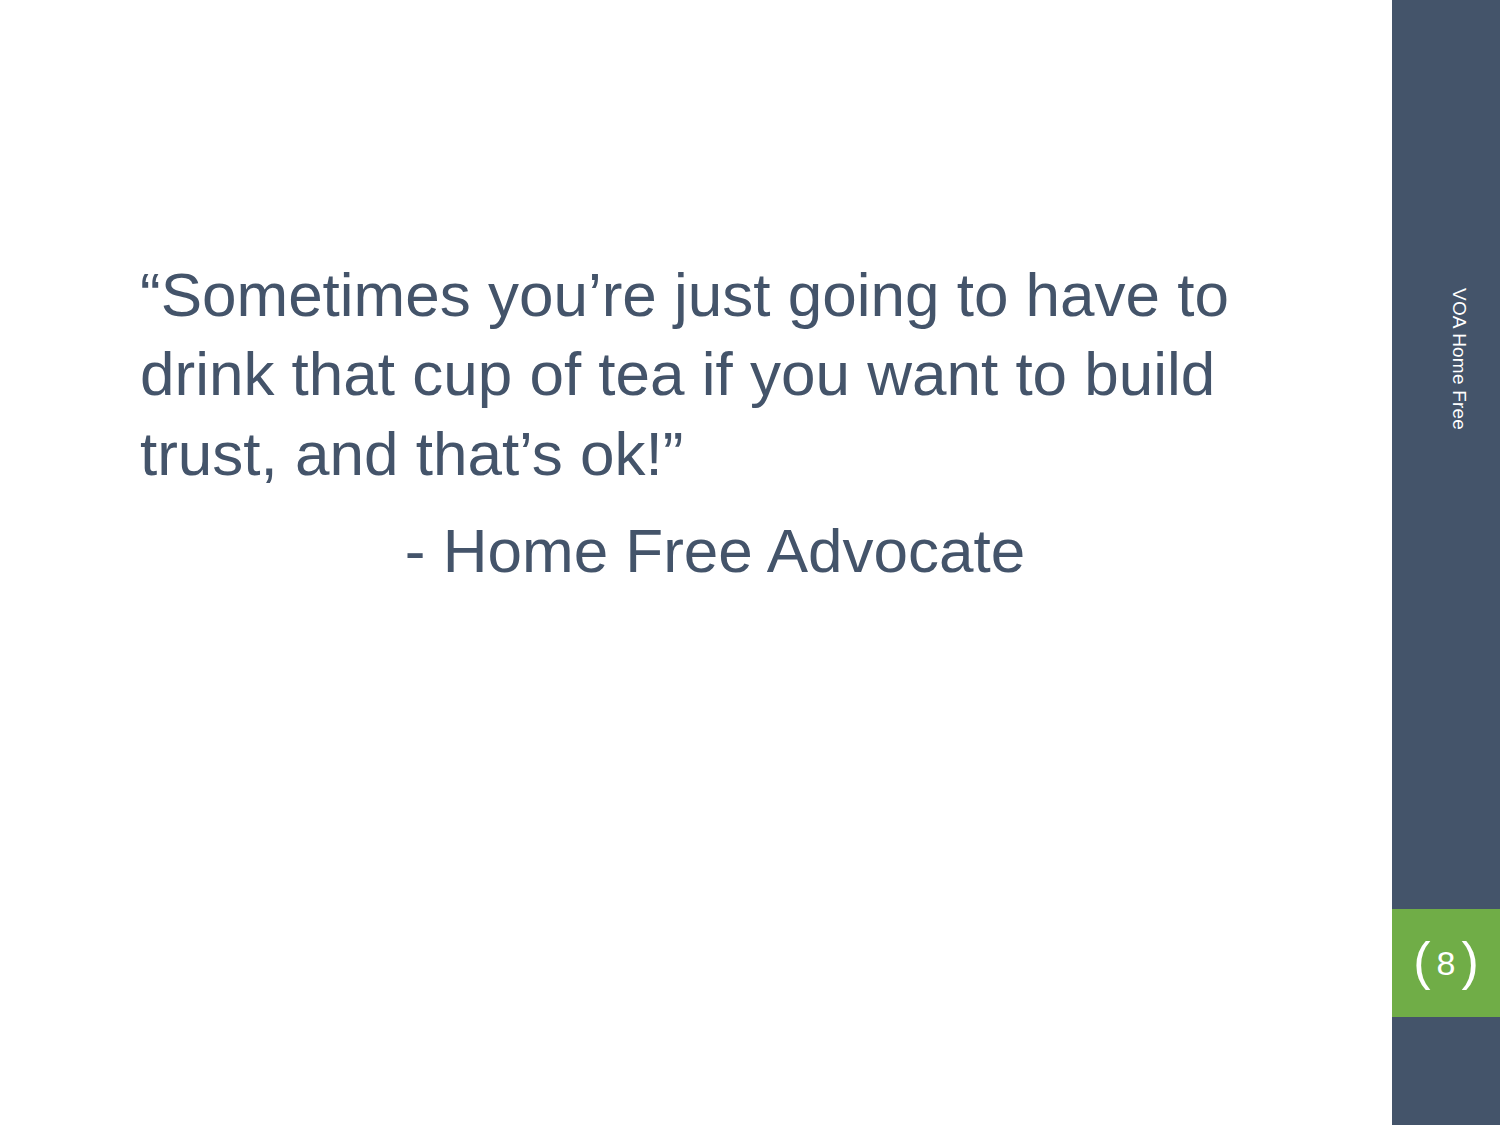“Sometimes you’re just going to have to drink that cup of tea if you want to build trust, and that’s ok!”
- Home Free Advocate
VOA Home Free
(8)